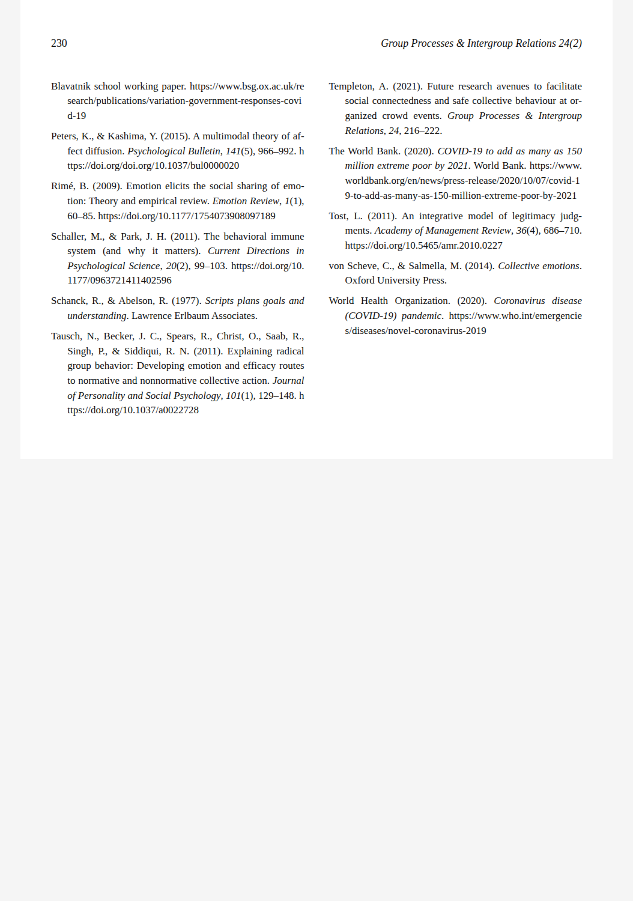230 Group Processes & Intergroup Relations 24(2)
Blavatnik school working paper. https://www.bsg.ox.ac.uk/research/publications/variation-government-responses-covid-19
Peters, K., & Kashima, Y. (2015). A multimodal theory of affect diffusion. Psychological Bulletin, 141(5), 966–992. https://doi.org/doi.org/10.1037/bul0000020
Rimé, B. (2009). Emotion elicits the social sharing of emotion: Theory and empirical review. Emotion Review, 1(1), 60–85. https://doi.org/10.1177/1754073908097189
Schaller, M., & Park, J. H. (2011). The behavioral immune system (and why it matters). Current Directions in Psychological Science, 20(2), 99–103. https://doi.org/10.1177/0963721411402596
Schanck, R., & Abelson, R. (1977). Scripts plans goals and understanding. Lawrence Erlbaum Associates.
Tausch, N., Becker, J. C., Spears, R., Christ, O., Saab, R., Singh, P., & Siddiqui, R. N. (2011). Explaining radical group behavior: Developing emotion and efficacy routes to normative and nonnormative collective action. Journal of Personality and Social Psychology, 101(1), 129–148. https://doi.org/10.1037/a0022728
Templeton, A. (2021). Future research avenues to facilitate social connectedness and safe collective behaviour at organized crowd events. Group Processes & Intergroup Relations, 24, 216–222.
The World Bank. (2020). COVID-19 to add as many as 150 million extreme poor by 2021. World Bank. https://www.worldbank.org/en/news/press-release/2020/10/07/covid-19-to-add-as-many-as-150-million-extreme-poor-by-2021
Tost, L. (2011). An integrative model of legitimacy judgments. Academy of Management Review, 36(4), 686–710. https://doi.org/10.5465/amr.2010.0227
von Scheve, C., & Salmella, M. (2014). Collective emotions. Oxford University Press.
World Health Organization. (2020). Coronavirus disease (COVID-19) pandemic. https://www.who.int/emergencies/diseases/novel-coronavirus-2019